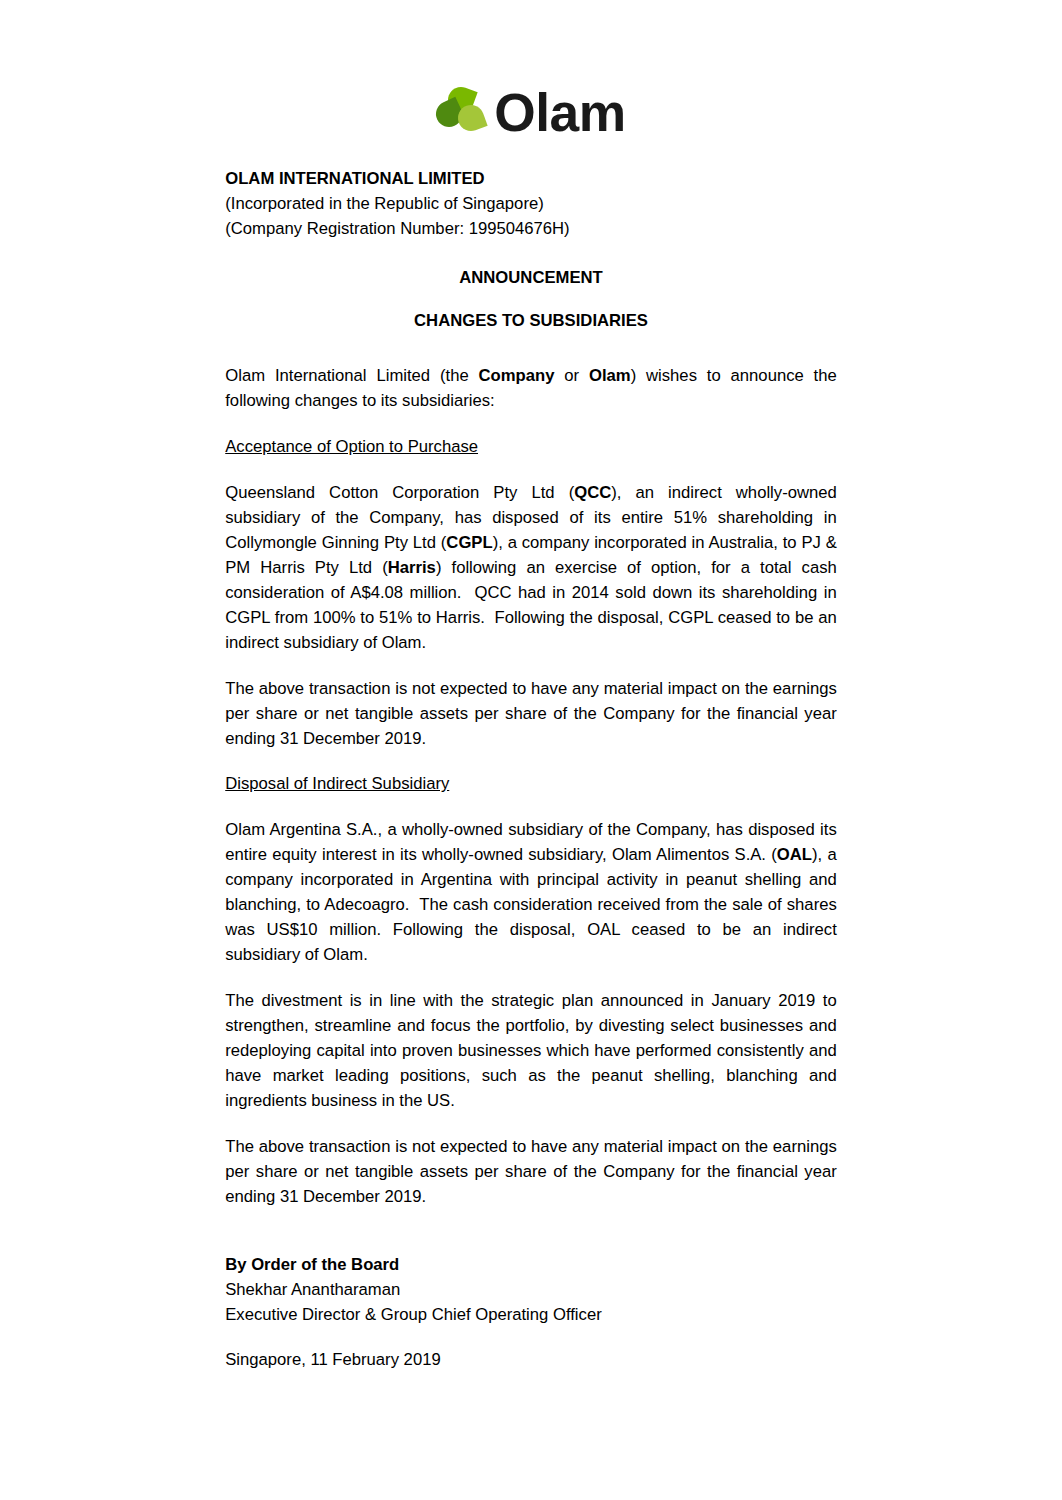Olam
Olam International Limited
(Incorporated in the Republic of Singapore)
(Company Registration Number: 199504676H)
Announcement
Changes to Subsidiaries
Olam International Limited (the Company or Olam) wishes to announce the following changes to its subsidiaries:
Acceptance of Option to Purchase
Queensland Cotton Corporation Pty Ltd (QCC), an indirect wholly-owned subsidiary of the Company, has disposed of its entire 51% shareholding in Collymongle Ginning Pty Ltd (CGPL), a company incorporated in Australia, to PJ & PM Harris Pty Ltd (Harris) following an exercise of option, for a total cash consideration of A$4.08 million. QCC had in 2014 sold down its shareholding in CGPL from 100% to 51% to Harris. Following the disposal, CGPL ceased to be an indirect subsidiary of Olam.
The above transaction is not expected to have any material impact on the earnings per share or net tangible assets per share of the Company for the financial year ending 31 December 2019.
Disposal of Indirect Subsidiary
Olam Argentina S.A., a wholly-owned subsidiary of the Company, has disposed its entire equity interest in its wholly-owned subsidiary, Olam Alimentos S.A. (OAL), a company incorporated in Argentina with principal activity in peanut shelling and blanching, to Adecoagro. The cash consideration received from the sale of shares was US$10 million. Following the disposal, OAL ceased to be an indirect subsidiary of Olam.
The divestment is in line with the strategic plan announced in January 2019 to strengthen, streamline and focus the portfolio, by divesting select businesses and redeploying capital into proven businesses which have performed consistently and have market leading positions, such as the peanut shelling, blanching and ingredients business in the US.
The above transaction is not expected to have any material impact on the earnings per share or net tangible assets per share of the Company for the financial year ending 31 December 2019.
By Order of the Board
Shekhar Anantharaman
Executive Director & Group Chief Operating Officer
Singapore, 11 February 2019